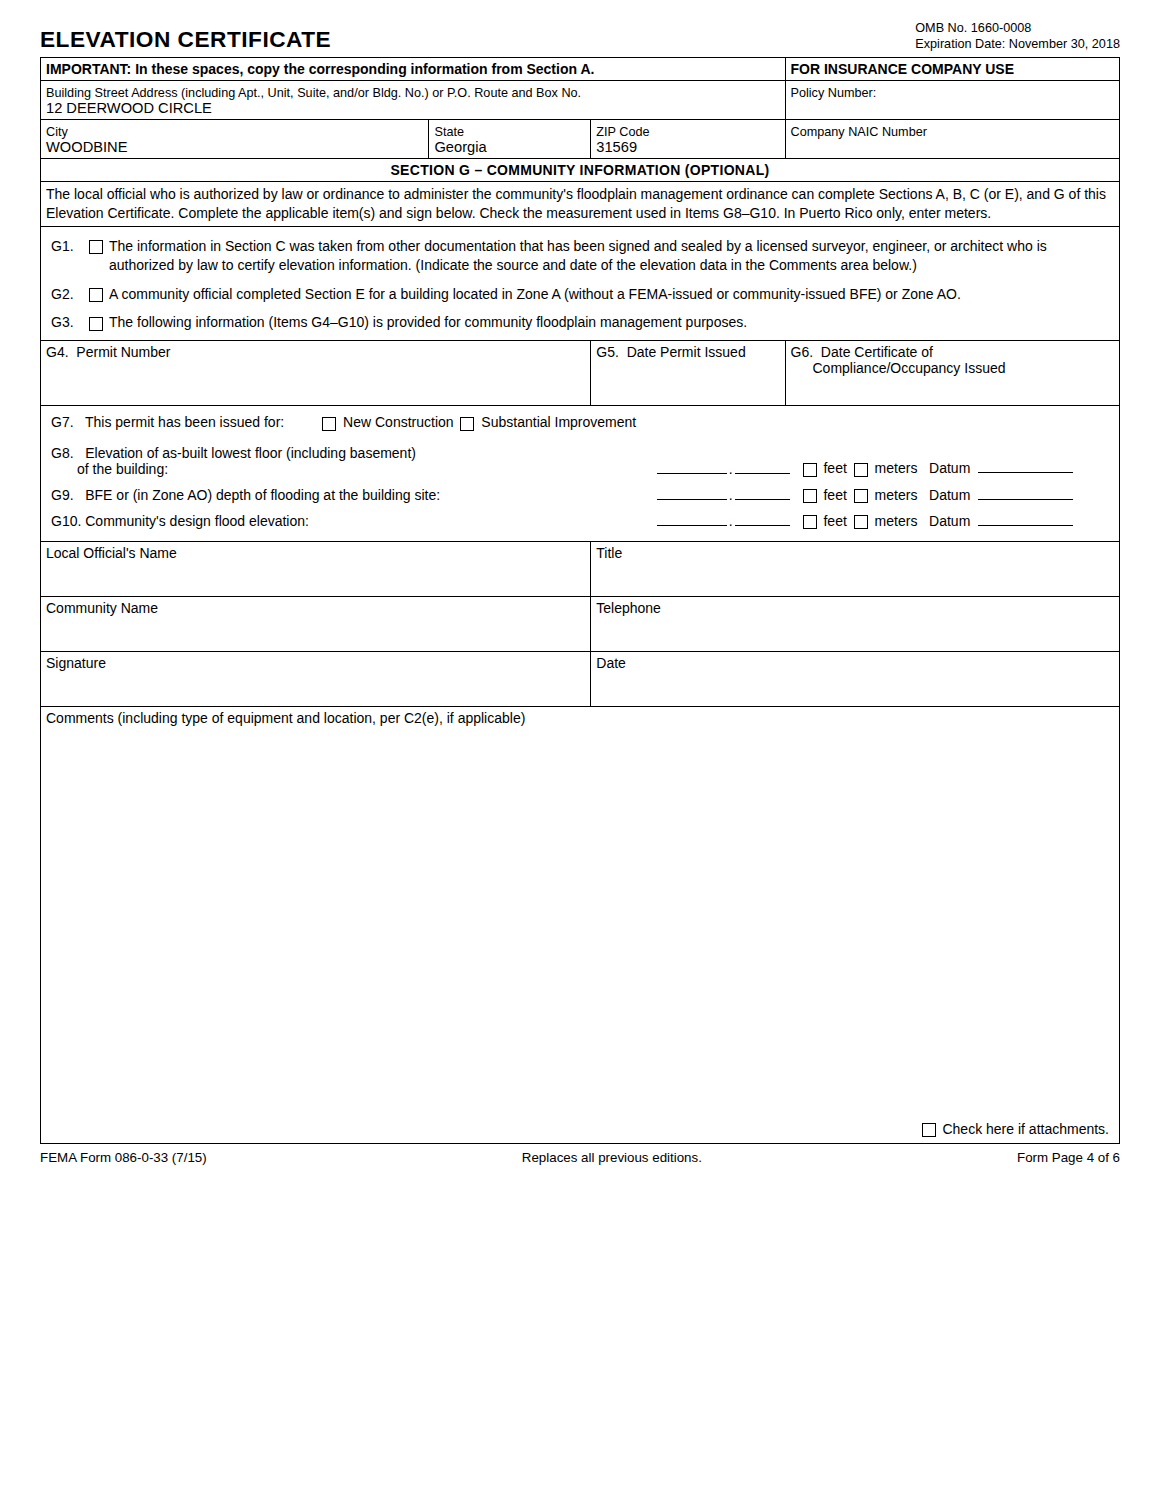ELEVATION CERTIFICATE
OMB No. 1660-0008
Expiration Date: November 30, 2018
| IMPORTANT: In these spaces, copy the corresponding information from Section A. | FOR INSURANCE COMPANY USE |
| Building Street Address (including Apt., Unit, Suite, and/or Bldg. No.) or P.O. Route and Box No. 12 DEERWOOD CIRCLE | Policy Number: |
| City WOODBINE | State Georgia | ZIP Code 31569 | Company NAIC Number |
| SECTION G – COMMUNITY INFORMATION (OPTIONAL) |
| The local official who is authorized by law or ordinance to administer the community's floodplain management ordinance can complete Sections A, B, C (or E), and G of this Elevation Certificate. Complete the applicable item(s) and sign below. Check the measurement used in Items G8–G10. In Puerto Rico only, enter meters. |
| G1. The information in Section C was taken from other documentation that has been signed and sealed by a licensed surveyor, engineer, or architect who is authorized by law to certify elevation information. (Indicate the source and date of the elevation data in the Comments area below.) G2. A community official completed Section E for a building located in Zone A (without a FEMA-issued or community-issued BFE) or Zone AO. G3. The following information (Items G4–G10) is provided for community floodplain management purposes. |
| G4. Permit Number | G5. Date Permit Issued | G6. Date Certificate of Compliance/Occupancy Issued |
| G7. This permit has been issued for: New Construction Substantial Improvement / G8. Elevation of as-built lowest floor (including basement) of the building: / . / feet meters Datum / / G9. BFE or (in Zone AO) depth of flooding at the building site: / . / feet meters Datum / / G10. Community's design flood elevation: / . / feet meters Datum / |
| Local Official's Name | Title |
| Community Name | Telephone |
| Signature | Date |
| Comments (including type of equipment and location, per C2(e), if applicable) Check here if attachments. |
FEMA Form 086-0-33 (7/15)
Replaces all previous editions.
Form Page 4 of 6